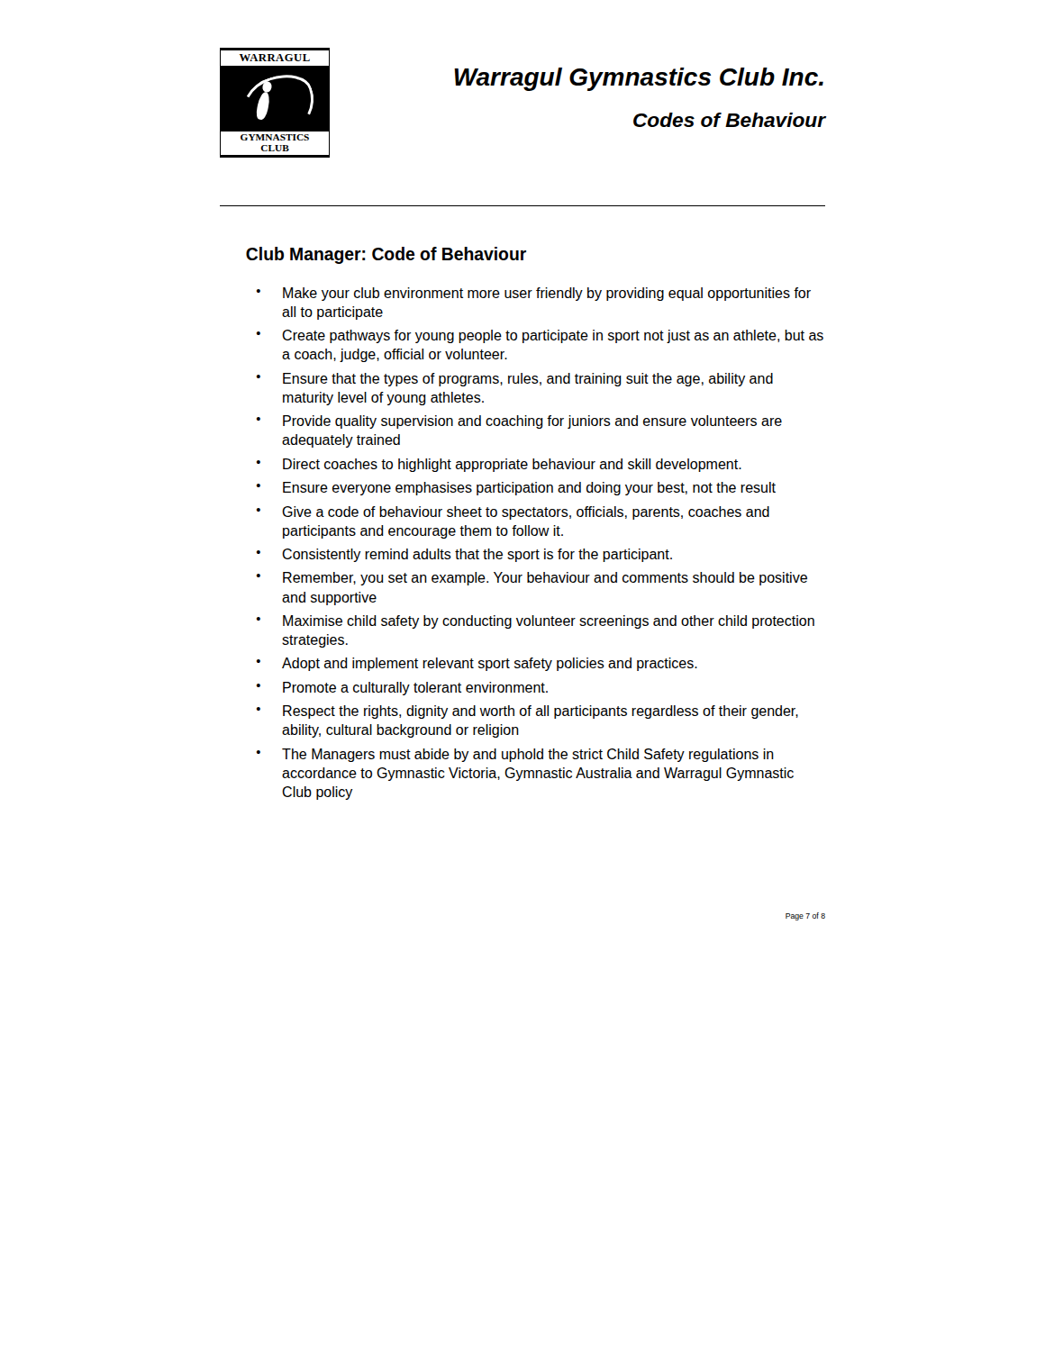WARRAGUL
GYMNASTICS
CLUB
Warragul Gymnastics Club Inc.
Codes of Behaviour
Club Manager: Code of Behaviour
Make your club environment more user friendly by providing equal opportunities for all to participate
Create pathways for young people to participate in sport not just as an athlete, but as a coach, judge, official or volunteer.
Ensure that the types of programs, rules, and training suit the age, ability and maturity level of young athletes.
Provide quality supervision and coaching for juniors and ensure volunteers are adequately trained
Direct coaches to highlight appropriate behaviour and skill development.
Ensure everyone emphasises participation and doing your best, not the result
Give a code of behaviour sheet to spectators, officials, parents, coaches and participants and encourage them to follow it.
Consistently remind adults that the sport is for the participant.
Remember, you set an example. Your behaviour and comments should be positive and supportive
Maximise child safety by conducting volunteer screenings and other child protection strategies.
Adopt and implement relevant sport safety policies and practices.
Promote a culturally tolerant environment.
Respect the rights, dignity and worth of all participants regardless of their gender, ability, cultural background or religion
The Managers must abide by and uphold the strict Child Safety regulations in accordance to Gymnastic Victoria, Gymnastic Australia and Warragul Gymnastic Club policy
Page 7 of 8